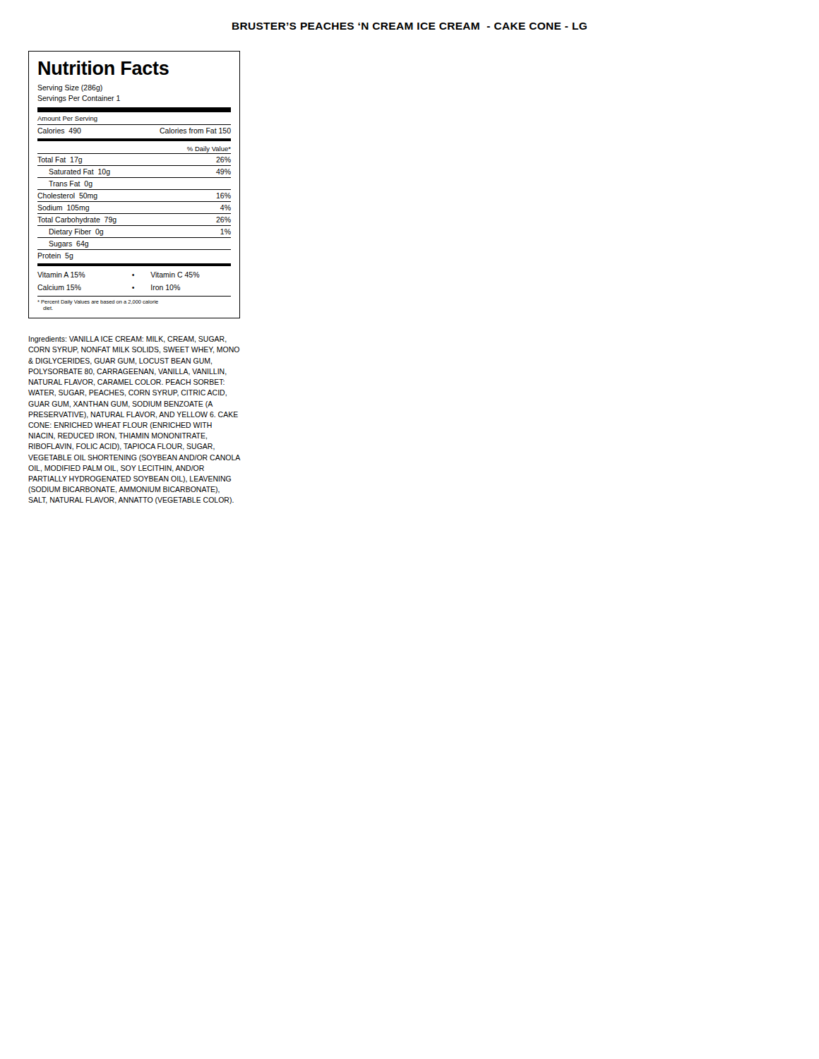BRUSTER’S PEACHES ‘N CREAM ICE CREAM - CAKE CONE - LG
Nutrition Facts
Serving Size (286g)
Servings Per Container 1
Amount Per Serving
| Calories 490 | Calories from Fat 150 |
| | % Daily Value* |
| Total Fat 17g | 26% |
| Saturated Fat 10g | 49% |
| Trans Fat 0g | |
| Cholesterol 50mg | 16% |
| Sodium 105mg | 4% |
| Total Carbohydrate 79g | 26% |
| Dietary Fiber 0g | 1% |
| Sugars 64g | |
| Protein 5g | |
| Vitamin A 15% | • | Vitamin C 45% |
| Calcium 15% | • | Iron 10% |
* Percent Daily Values are based on a 2,000 calorie diet.
Ingredients: VANILLA ICE CREAM: MILK, CREAM, SUGAR, CORN SYRUP, NONFAT MILK SOLIDS, SWEET WHEY, MONO & DIGLYCERIDES, GUAR GUM, LOCUST BEAN GUM, POLYSORBATE 80, CARRAGEENAN, VANILLA, VANILLIN, NATURAL FLAVOR, CARAMEL COLOR. PEACH SORBET: WATER, SUGAR, PEACHES, CORN SYRUP, CITRIC ACID, GUAR GUM, XANTHAN GUM, SODIUM BENZOATE (A PRESERVATIVE), NATURAL FLAVOR, AND YELLOW 6. CAKE CONE: ENRICHED WHEAT FLOUR (ENRICHED WITH NIACIN, REDUCED IRON, THIAMIN MONONITRATE, RIBOFLAVIN, FOLIC ACID), TAPIOCA FLOUR, SUGAR, VEGETABLE OIL SHORTENING (SOYBEAN AND/OR CANOLA OIL, MODIFIED PALM OIL, SOY LECITHIN, AND/OR PARTIALLY HYDROGENATED SOYBEAN OIL), LEAVENING (SODIUM BICARBONATE, AMMONIUM BICARBONATE), SALT, NATURAL FLAVOR, ANNATTO (VEGETABLE COLOR).